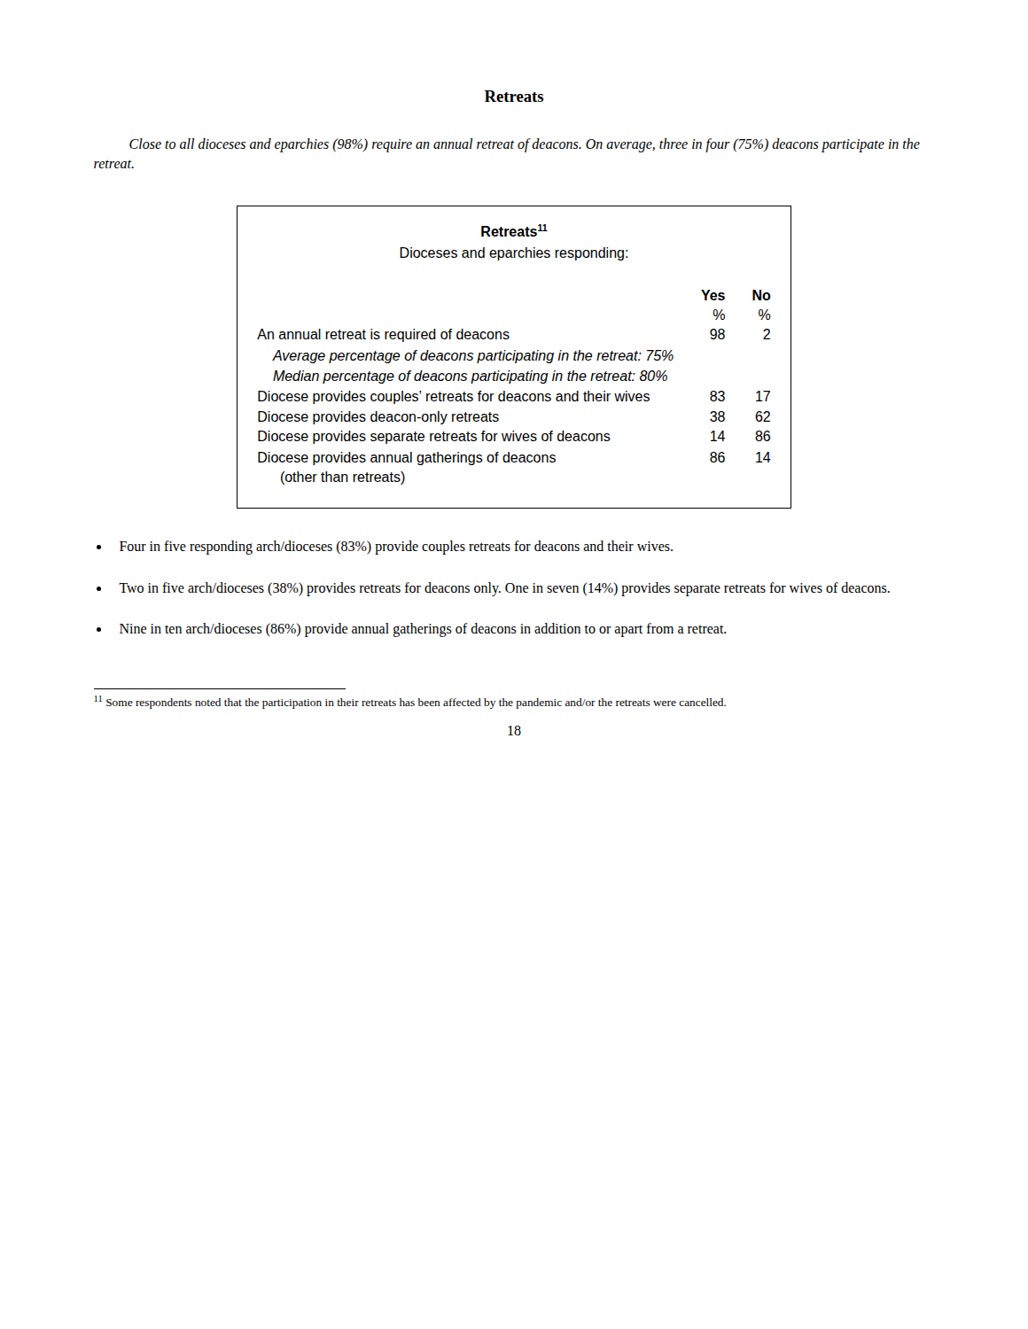Retreats
Close to all dioceses and eparchies (98%) require an annual retreat of deacons. On average, three in four (75%) deacons participate in the retreat.
| Retreats 11 Dioceses and eparchies responding: / / Yes / No / / / % / % / / An annual retreat is required of deacons / 98 / 2 / / Average percentage of deacons participating in the retreat: 75% / / Median percentage of deacons participating in the retreat: 80% / / Diocese provides couples’ retreats for deacons and their wives / 83 / 17 / / Diocese provides deacon-only retreats / 38 / 62 / / Diocese provides separate retreats for wives of deacons / 14 / 86 / / Diocese provides annual gatherings of deacons / 86 / 14 / / (other than retreats) / |
Four in five responding arch/dioceses (83%) provide couples retreats for deacons and their wives.
Two in five arch/dioceses (38%) provides retreats for deacons only. One in seven (14%) provides separate retreats for wives of deacons.
Nine in ten arch/dioceses (86%) provide annual gatherings of deacons in addition to or apart from a retreat.
11 Some respondents noted that the participation in their retreats has been affected by the pandemic and/or the retreats were cancelled.
18